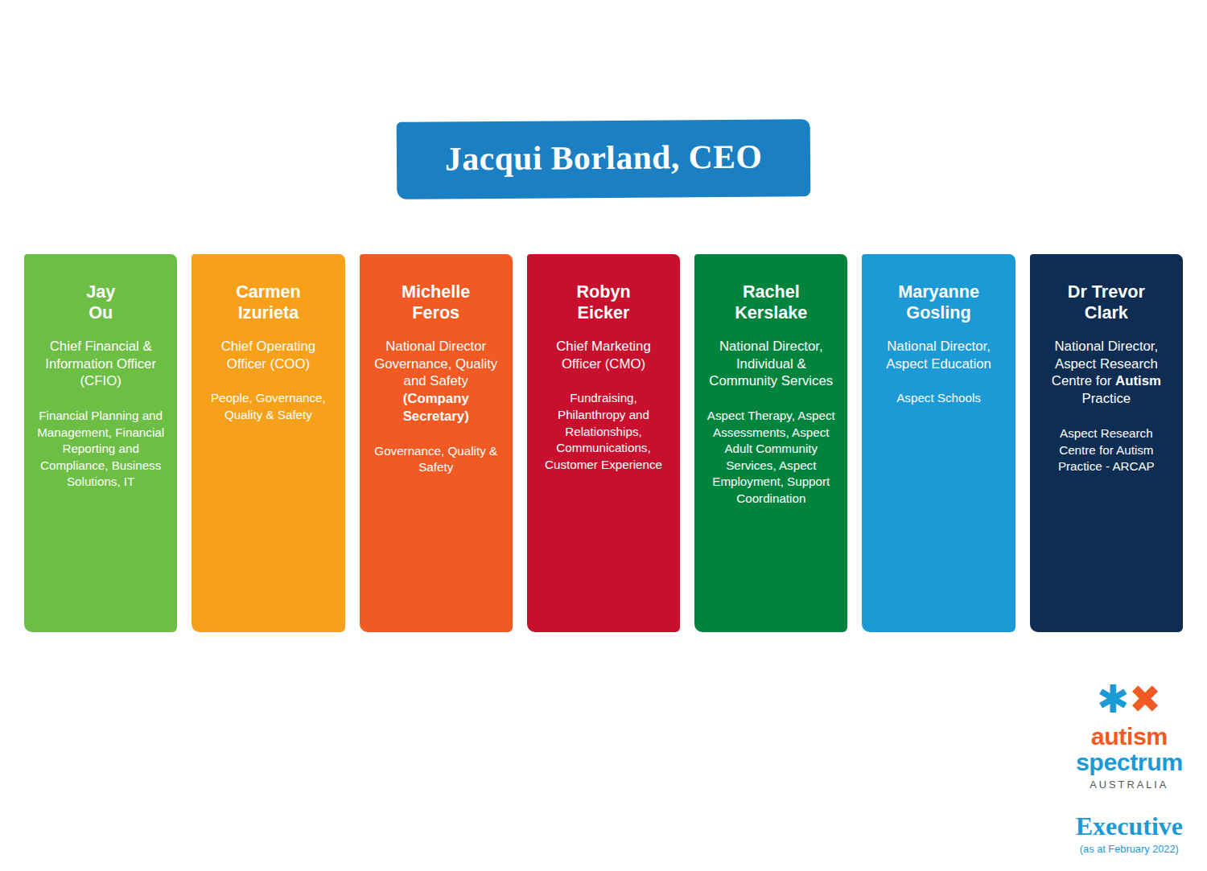Jacqui Borland, CEO
Jay
Ou
Chief Financial & Information Officer (CFIO)
Financial Planning and Management, Financial Reporting and Compliance, Business Solutions, IT
Carmen
Izurieta
Chief Operating Officer (COO)
People, Governance, Quality & Safety
Michelle
Feros
National Director Governance, Quality and Safety
(Company Secretary)
Governance, Quality & Safety
Robyn
Eicker
Chief Marketing Officer (CMO)
Fundraising, Philanthropy and Relationships, Communications, Customer Experience
Rachel
Kerslake
National Director, Individual & Community Services
Aspect Therapy, Aspect Assessments, Aspect Adult Community Services, Aspect Employment, Support Coordination
Maryanne
Gosling
National Director, Aspect Education
Aspect Schools
Dr Trevor
Clark
National Director, Aspect Research Centre for Autism Practice
Aspect Research Centre for Autism Practice - ARCAP
✱✖
autism
spectrum
AUSTRALIA
Executive
(as at February 2022)